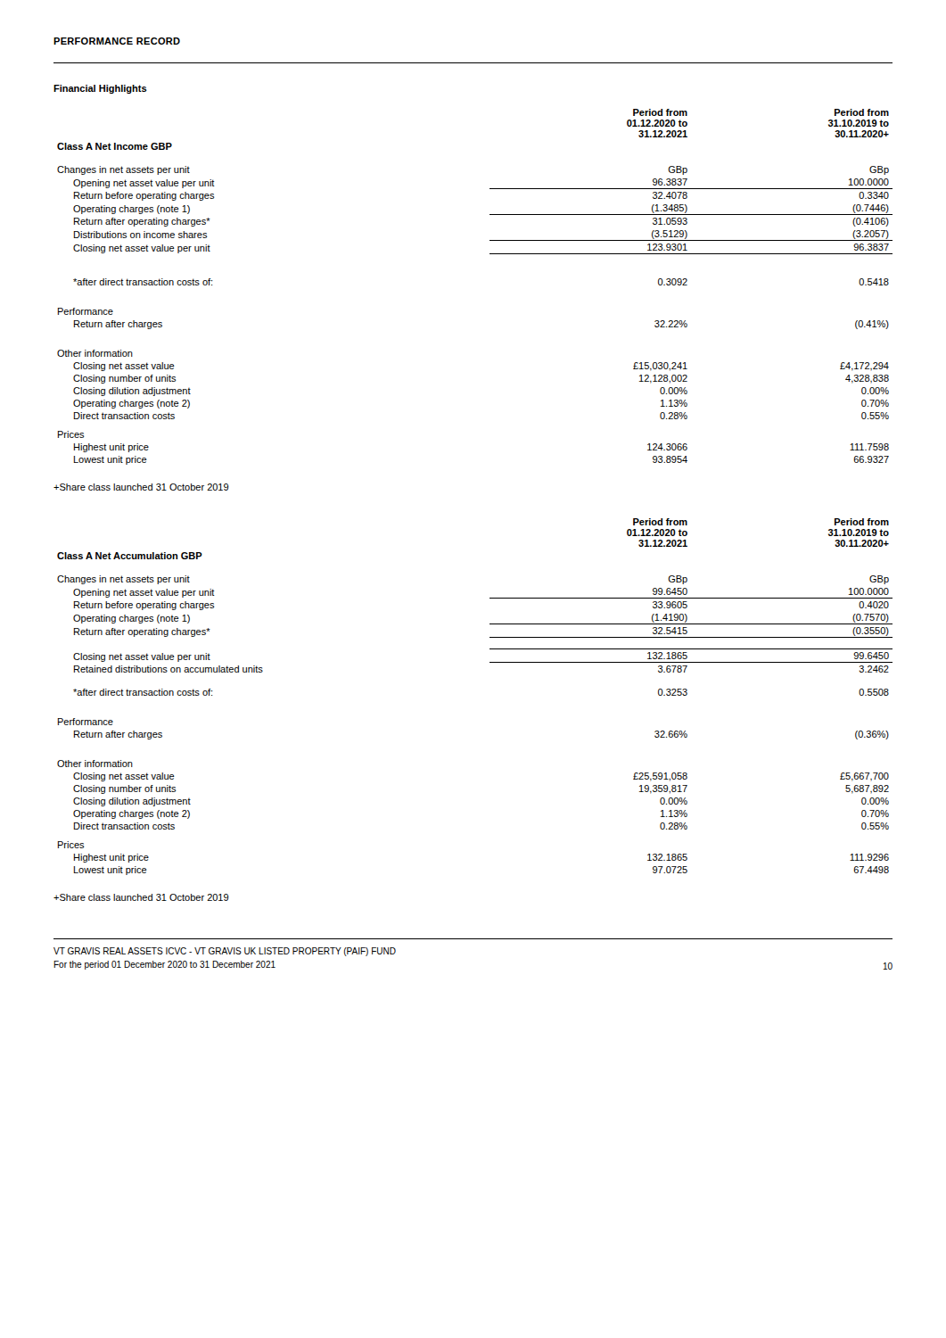PERFORMANCE RECORD
Financial Highlights
| | Period from 01.12.2020 to 31.12.2021 | Period from 31.10.2019 to 30.11.2020+ |
| Class A Net Income GBP | | |
| Changes in net assets per unit | GBp | GBp |
| Opening net asset value per unit | 96.3837 | 100.0000 |
| Return before operating charges | 32.4078 | 0.3340 |
| Operating charges (note 1) | (1.3485) | (0.7446) |
| Return after operating charges* | 31.0593 | (0.4106) |
| Distributions on income shares | (3.5129) | (3.2057) |
| Closing net asset value per unit | 123.9301 | 96.3837 |
| *after direct transaction costs of: | 0.3092 | 0.5418 |
| Performance | | |
| Return after charges | 32.22% | (0.41%) |
| Other information | | |
| Closing net asset value | £15,030,241 | £4,172,294 |
| Closing number of units | 12,128,002 | 4,328,838 |
| Closing dilution adjustment | 0.00% | 0.00% |
| Operating charges (note 2) | 1.13% | 0.70% |
| Direct transaction costs | 0.28% | 0.55% |
| Prices | | |
| Highest unit price | 124.3066 | 111.7598 |
| Lowest unit price | 93.8954 | 66.9327 |
+Share class launched 31 October 2019
| | Period from 01.12.2020 to 31.12.2021 | Period from 31.10.2019 to 30.11.2020+ |
| Class A Net Accumulation GBP | | |
| Changes in net assets per unit | GBp | GBp |
| Opening net asset value per unit | 99.6450 | 100.0000 |
| Return before operating charges | 33.9605 | 0.4020 |
| Operating charges (note 1) | (1.4190) | (0.7570) |
| Return after operating charges* | 32.5415 | (0.3550) |
| Closing net asset value per unit | 132.1865 | 99.6450 |
| Retained distributions on accumulated units | 3.6787 | 3.2462 |
| *after direct transaction costs of: | 0.3253 | 0.5508 |
| Performance | | |
| Return after charges | 32.66% | (0.36%) |
| Other information | | |
| Closing net asset value | £25,591,058 | £5,667,700 |
| Closing number of units | 19,359,817 | 5,687,892 |
| Closing dilution adjustment | 0.00% | 0.00% |
| Operating charges (note 2) | 1.13% | 0.70% |
| Direct transaction costs | 0.28% | 0.55% |
| Prices | | |
| Highest unit price | 132.1865 | 111.9296 |
| Lowest unit price | 97.0725 | 67.4498 |
+Share class launched 31 October 2019
VT GRAVIS REAL ASSETS ICVC - VT GRAVIS UK LISTED PROPERTY (PAIF) FUND
For the period 01 December 2020 to 31 December 2021
10